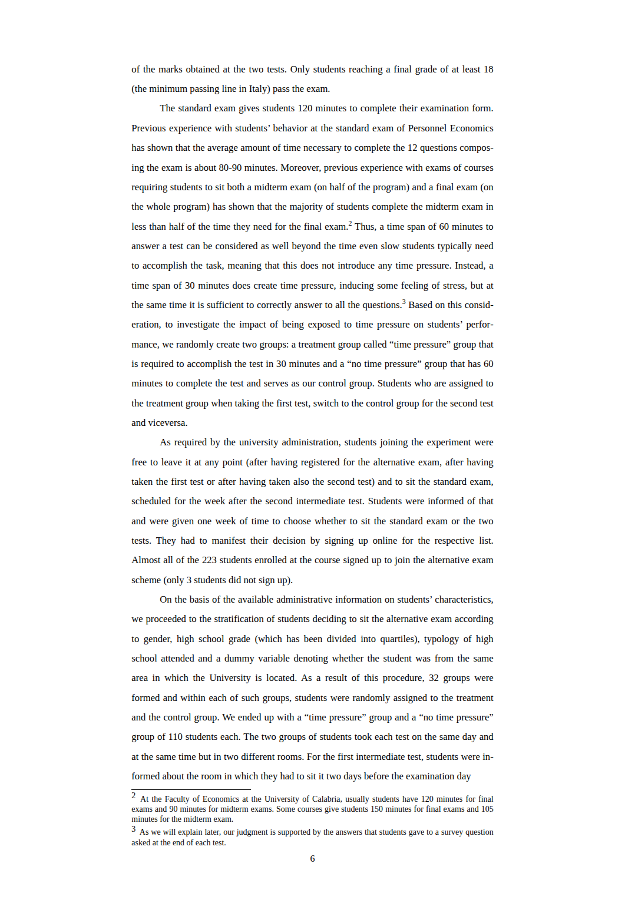of the marks obtained at the two tests. Only students reaching a final grade of at least 18 (the minimum passing line in Italy) pass the exam.
The standard exam gives students 120 minutes to complete their examination form. Previous experience with students’ behavior at the standard exam of Personnel Economics has shown that the average amount of time necessary to complete the 12 questions composing the exam is about 80-90 minutes. Moreover, previous experience with exams of courses requiring students to sit both a midterm exam (on half of the program) and a final exam (on the whole program) has shown that the majority of students complete the midterm exam in less than half of the time they need for the final exam.2 Thus, a time span of 60 minutes to answer a test can be considered as well beyond the time even slow students typically need to accomplish the task, meaning that this does not introduce any time pressure. Instead, a time span of 30 minutes does create time pressure, inducing some feeling of stress, but at the same time it is sufficient to correctly answer to all the questions.3 Based on this consideration, to investigate the impact of being exposed to time pressure on students’ performance, we randomly create two groups: a treatment group called “time pressure” group that is required to accomplish the test in 30 minutes and a “no time pressure” group that has 60 minutes to complete the test and serves as our control group. Students who are assigned to the treatment group when taking the first test, switch to the control group for the second test and viceversa.
As required by the university administration, students joining the experiment were free to leave it at any point (after having registered for the alternative exam, after having taken the first test or after having taken also the second test) and to sit the standard exam, scheduled for the week after the second intermediate test. Students were informed of that and were given one week of time to choose whether to sit the standard exam or the two tests. They had to manifest their decision by signing up online for the respective list. Almost all of the 223 students enrolled at the course signed up to join the alternative exam scheme (only 3 students did not sign up).
On the basis of the available administrative information on students’ characteristics, we proceeded to the stratification of students deciding to sit the alternative exam according to gender, high school grade (which has been divided into quartiles), typology of high school attended and a dummy variable denoting whether the student was from the same area in which the University is located. As a result of this procedure, 32 groups were formed and within each of such groups, students were randomly assigned to the treatment and the control group. We ended up with a “time pressure” group and a “no time pressure” group of 110 students each. The two groups of students took each test on the same day and at the same time but in two different rooms. For the first intermediate test, students were informed about the room in which they had to sit it two days before the examination day
2 At the Faculty of Economics at the University of Calabria, usually students have 120 minutes for final exams and 90 minutes for midterm exams. Some courses give students 150 minutes for final exams and 105 minutes for the midterm exam.
3 As we will explain later, our judgment is supported by the answers that students gave to a survey question asked at the end of each test.
6